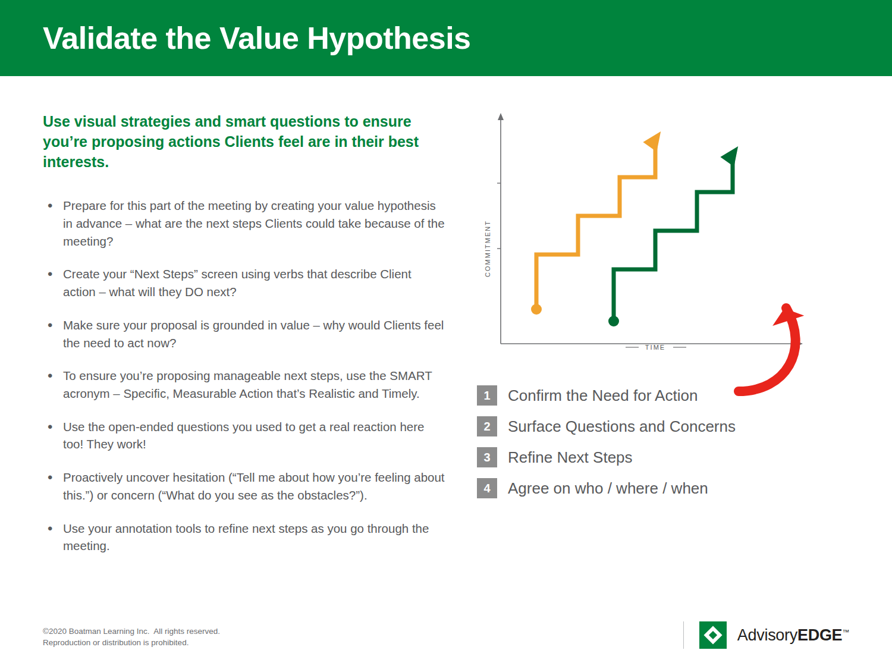Validate the Value Hypothesis
Use visual strategies and smart questions to ensure you’re proposing actions Clients feel are in their best interests.
Prepare for this part of the meeting by creating your value hypothesis in advance – what are the next steps Clients could take because of the meeting?
Create your “Next Steps” screen using verbs that describe Client action – what will they DO next?
Make sure your proposal is grounded in value – why would Clients feel the need to act now?
To ensure you’re proposing manageable next steps, use the SMART acronym – Specific, Measurable Action that’s Realistic and Timely.
Use the open-ended questions you used to get a real reaction here too! They work!
Proactively uncover hesitation (“Tell me about how you’re feeling about this.”) or concern (“What do you see as the obstacles?”).
Use your annotation tools to refine next steps as you go through the meeting.
COMMITMENT TIME
1 Confirm the Need for Action
2 Surface Questions and Concerns
3 Refine Next Steps
4 Agree on who / where / when
©2020 Boatman Learning Inc. All rights reserved.
Reproduction or distribution is prohibited.
AdvisoryEDGE™